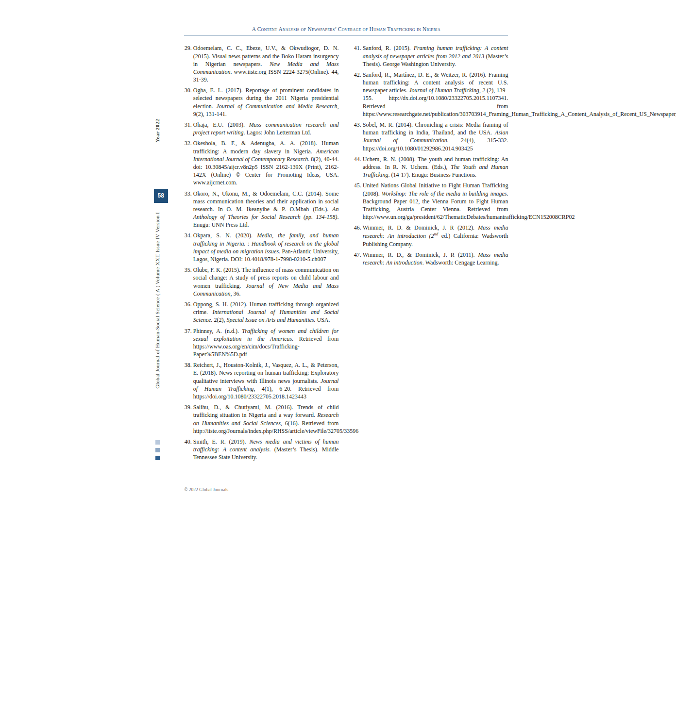A Content Analysis of Newspapers’ Coverage of Human Trafficking in Nigeria
Year 2022
58
Global Journal of Human-Social Science ( A ) Volume XXII Issue IV Version I
Odoemelam, C. C., Ebeze, U.V., & Okwudiogor, D. N. (2015). Visual news patterns and the Boko Haram insurgency in Nigerian newspapers. New Media and Mass Communication. www.iiste.org ISSN 2224-3275(Online). 44, 31-39.
Ogba, E. L. (2017). Reportage of prominent candidates in selected newspapers during the 2011 Nigeria presidential election. Journal of Communication and Media Research, 9(2), 131-141.
Ohaja, E.U. (2003). Mass communication research and project report writing. Lagos: John Letterman Ltd.
Okeshola, B. F., & Adenugba, A. A. (2018). Human trafficking: A modern day slavery in Nigeria. American International Journal of Contemporary Research. 8(2), 40-44. doi: 10.30845/aijcr.v8n2p5 ISSN 2162-139X (Print), 2162-142X (Online) © Center for Promoting Ideas, USA. www.aijcrnet.com.
Okoro, N., Ukonu, M., & Odoemelam, C.C. (2014). Some mass communication theories and their application in social research. In O. M. Ikeanyibe & P. O.Mbah (Eds.). An Anthology of Theories for Social Research (pp. 134-158). Enugu: UNN Press Ltd.
Okpara, S. N. (2020). Media, the family, and human trafficking in Nigeria. : Handbook of research on the global impact of media on migration issues. Pan-Atlantic University, Lagos, Nigeria. DOI: 10.4018/978-1-7998-0210-5.ch007
Olube, F. K. (2015). The influence of mass communication on social change: A study of press reports on child labour and women trafficking. Journal of New Media and Mass Communication, 36.
Oppong, S. H. (2012). Human trafficking through organized crime. International Journal of Humanities and Social Science. 2(2), Special Issue on Arts and Humanities. USA.
Phinney, A. (n.d.). Trafficking of women and children for sexual exploitation in the Americas. Retrieved from https://www.oas.org/en/cim/docs/Trafficking-Paper%5BEN%5D.pdf
Reichert, J., Houston-Kolnik, J., Vasquez, A. L., & Peterson, E. (2018). News reporting on human trafficking: Exploratory qualitative interviews with Illinois news journalists. Journal of Human Trafficking, 4(1), 6-20. Retrieved from https://doi.org/10.1080/23322705.2018.1423443
Salihu, D., & Chutiyami, M. (2016). Trends of child trafficking situation in Nigeria and a way forward. Research on Humanities and Social Sciences, 6(16). Retrieved from http://iiste.org/Journals/index.php/RHSS/article/viewFile/32705/33596
Smith, E. R. (2019). News media and victims of human trafficking: A content analysis. (Master’s Thesis). Middle Tennessee State University.
Sanford, R. (2015). Framing human trafficking: A content analysis of newspaper articles from 2012 and 2013 (Master’s Thesis). George Washington University.
Sanford, R., Martínez, D. E., & Weitzer, R. (2016). Framing human trafficking: A content analysis of recent U.S. newspaper articles. Journal of Human Trafficking, 2 (2), 139–155. http://dx.doi.org/10.1080/23322705.2015.1107341. Retrieved from https://www.researchgate.net/publication/303703914_Framing_Human_Trafficking_A_Content_Analysis_of_Recent_US_Newspaper_Articles
Sobel, M. R. (2014). Chronicling a crisis: Media framing of human trafficking in India, Thailand, and the USA. Asian Journal of Communication. 24(4), 315-332. https://doi.org/10.1080/01292986.2014.903425
Uchem, R. N. (2008). The youth and human trafficking: An address. In R. N. Uchem. (Eds.), The Youth and Human Trafficking. (14-17). Enugu: Business Functions.
United Nations Global Initiative to Fight Human Trafficking (2008). Workshop: The role of the media in building images. Background Paper 012, the Vienna Forum to Fight Human Trafficking, Austria Center Vienna. Retrieved from http://www.un.org/ga/president/62/ThematicDebates/humantrafficking/ECN152008CRP02
Wimmer, R. D. & Dominick, J. R (2012). Mass media research: An introduction (2nd ed.) California: Wadsworth Publishing Company.
Wimmer, R. D., & Dominick, J. R (2011). Mass media research: An introduction. Wadsworth: Cengage Learning.
© 2022 Global Journals